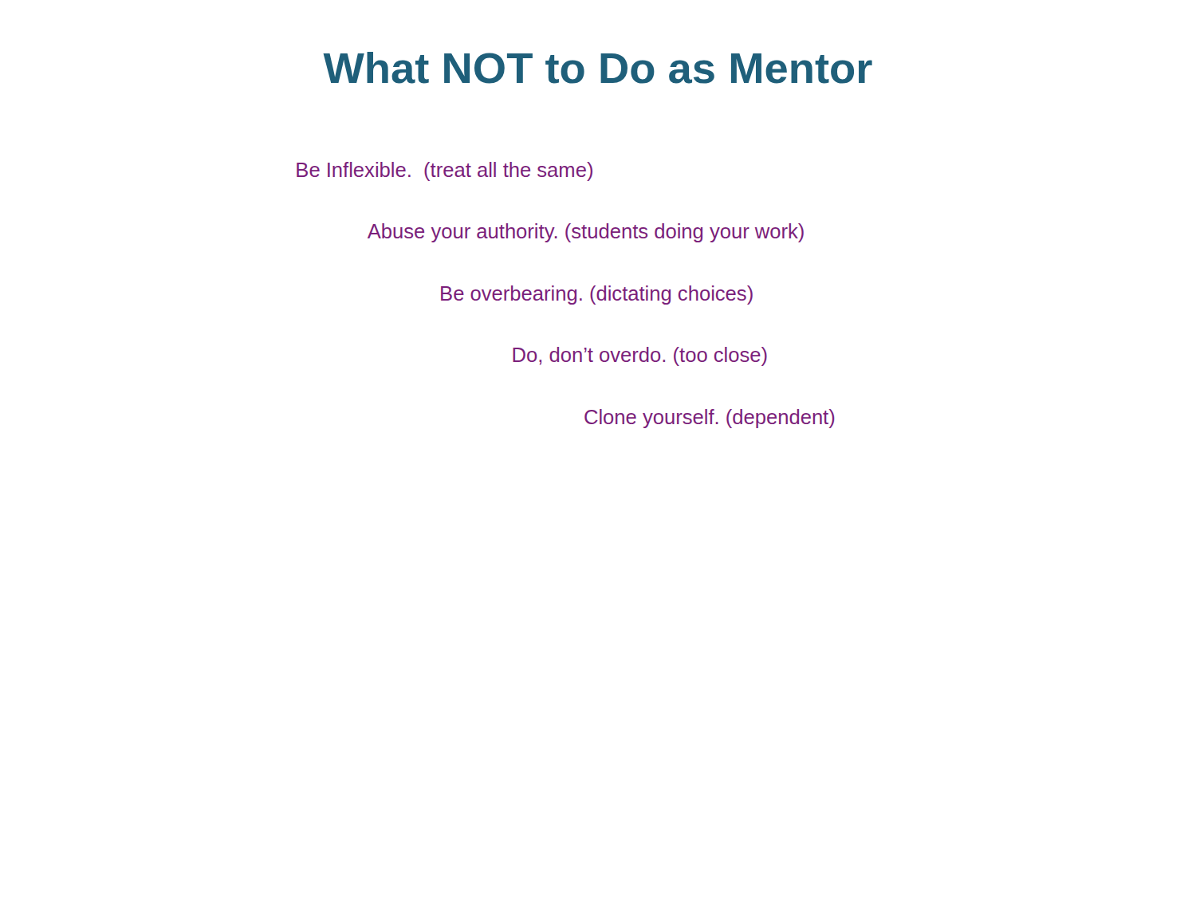What NOT to Do as Mentor
Be Inflexible. (treat all the same)
Abuse your authority. (students doing your work)
Be overbearing. (dictating choices)
Do, don’t overdo. (too close)
Clone yourself. (dependent)